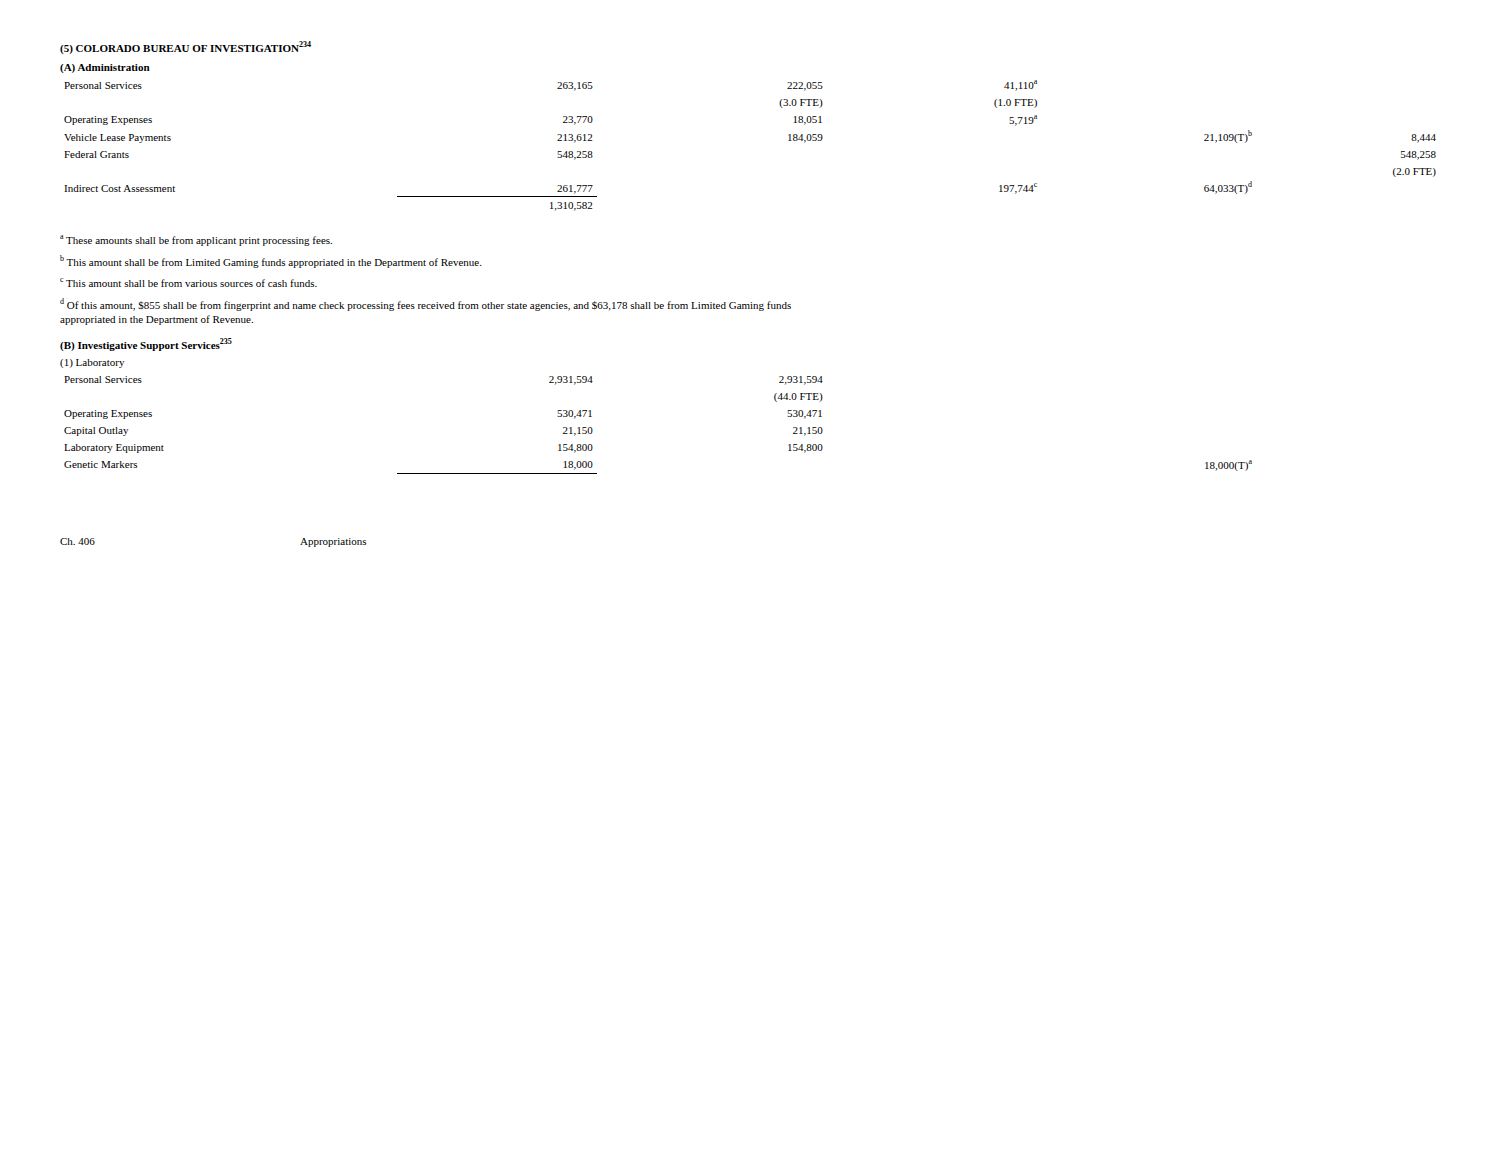(5) COLORADO BUREAU OF INVESTIGATION234
(A) Administration
| Personal Services | 263,165 | 222,055 | 41,110 a | | |
| | | (3.0 FTE) | (1.0 FTE) | | |
| Operating Expenses | 23,770 | 18,051 | 5,719 a | | |
| Vehicle Lease Payments | 213,612 | 184,059 | | 21,109(T) b | 8,444 |
| Federal Grants | 548,258 | | | | 548,258 |
| | | | | | (2.0 FTE) |
| Indirect Cost Assessment | 261,777 | | 197,744 c | 64,033(T) d | |
| | 1,310,582 | | | | |
a These amounts shall be from applicant print processing fees.
b This amount shall be from Limited Gaming funds appropriated in the Department of Revenue.
c This amount shall be from various sources of cash funds.
d Of this amount, $855 shall be from fingerprint and name check processing fees received from other state agencies, and $63,178 shall be from Limited Gaming funds
appropriated in the Department of Revenue.
(B) Investigative Support Services235
(1) Laboratory
| Personal Services | 2,931,594 | 2,931,594 | | | |
| | | (44.0 FTE) | | | |
| Operating Expenses | 530,471 | 530,471 | | | |
| Capital Outlay | 21,150 | 21,150 | | | |
| Laboratory Equipment | 154,800 | 154,800 | | | |
| Genetic Markers | 18,000 | | | 18,000(T) a | |
Ch. 406
Appropriations